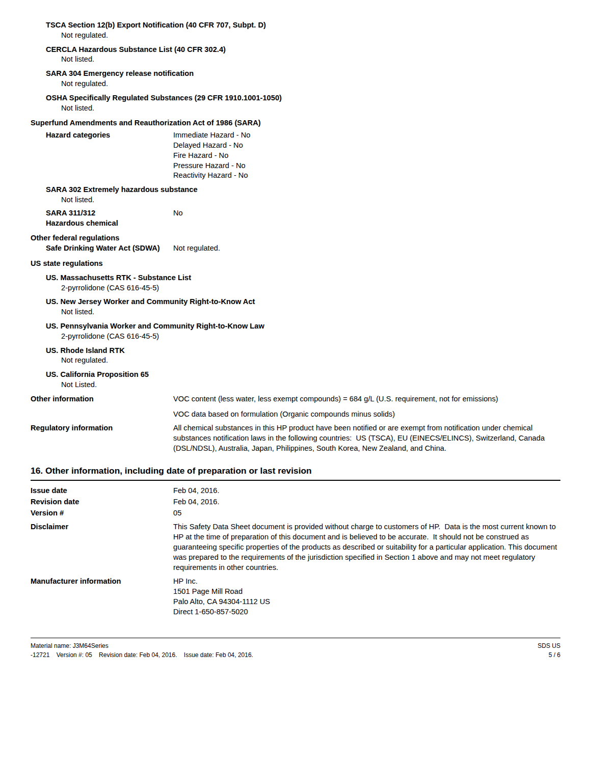TSCA Section 12(b) Export Notification (40 CFR 707, Subpt. D)
Not regulated.
CERCLA Hazardous Substance List (40 CFR 302.4)
Not listed.
SARA 304 Emergency release notification
Not regulated.
OSHA Specifically Regulated Substances (29 CFR 1910.1001-1050)
Not listed.
Superfund Amendments and Reauthorization Act of 1986 (SARA)
Hazard categories
Immediate Hazard - No Delayed Hazard - No Fire Hazard - No Pressure Hazard - No Reactivity Hazard - No
SARA 302 Extremely hazardous substance
Not listed.
SARA 311/312
Hazardous chemical
No
Other federal regulations
Safe Drinking Water Act (SDWA)
Not regulated.
US state regulations
US. Massachusetts RTK - Substance List
2-pyrrolidone (CAS 616-45-5)
US. New Jersey Worker and Community Right-to-Know Act
Not listed.
US. Pennsylvania Worker and Community Right-to-Know Law
2-pyrrolidone (CAS 616-45-5)
US. Rhode Island RTK
Not regulated.
US. California Proposition 65
Not Listed.
Other information
VOC content (less water, less exempt compounds) = 684 g/L (U.S. requirement, not for emissions)
VOC data based on formulation (Organic compounds minus solids)
Regulatory information
All chemical substances in this HP product have been notified or are exempt from notification under chemical substances notification laws in the following countries: US (TSCA), EU (EINECS/ELINCS), Switzerland, Canada (DSL/NDSL), Australia, Japan, Philippines, South Korea, New Zealand, and China.
16. Other information, including date of preparation or last revision
Issue date
Feb 04, 2016.
Revision date
Feb 04, 2016.
Version #
05
Disclaimer
This Safety Data Sheet document is provided without charge to customers of HP. Data is the most current known to HP at the time of preparation of this document and is believed to be accurate. It should not be construed as guaranteeing specific properties of the products as described or suitability for a particular application. This document was prepared to the requirements of the jurisdiction specified in Section 1 above and may not meet regulatory requirements in other countries.
Manufacturer information
HP Inc. 1501 Page Mill Road Palo Alto, CA 94304-1112 US Direct 1-650-857-5020
Material name: J3M64Series
-12721 Version #: 05 Revision date: Feb 04, 2016. Issue date: Feb 04, 2016.
SDS US
5 / 6